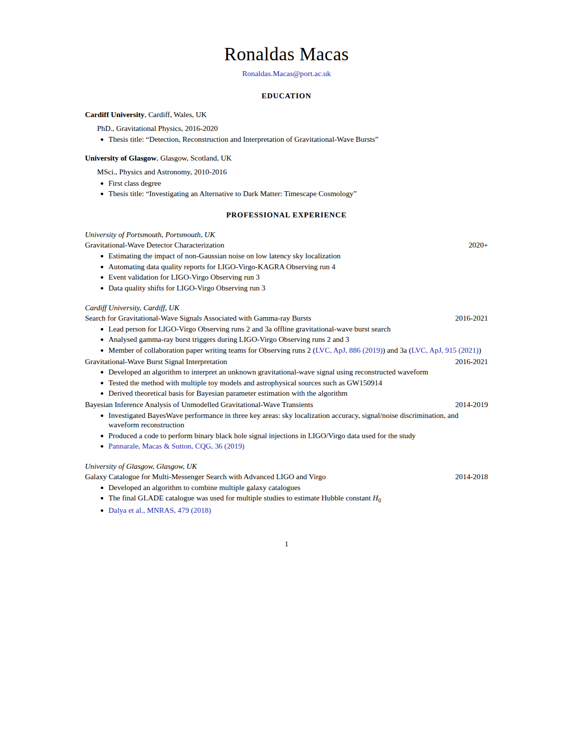Ronaldas Macas
Ronaldas.Macas@port.ac.uk
EDUCATION
Cardiff University, Cardiff, Wales, UK
PhD., Gravitational Physics, 2016-2020
Thesis title: “Detection, Reconstruction and Interpretation of Gravitational-Wave Bursts”
University of Glasgow, Glasgow, Scotland, UK
MSci., Physics and Astronomy, 2010-2016
First class degree
Thesis title: “Investigating an Alternative to Dark Matter: Timescape Cosmology”
PROFESSIONAL EXPERIENCE
University of Portsmouth, Portsmouth, UK
Gravitational-Wave Detector Characterization 2020+
Estimating the impact of non-Gaussian noise on low latency sky localization
Automating data quality reports for LIGO-Virgo-KAGRA Observing run 4
Event validation for LIGO-Virgo Observing run 3
Data quality shifts for LIGO-Virgo Observing run 3
Cardiff University, Cardiff, UK
Search for Gravitational-Wave Signals Associated with Gamma-ray Bursts 2016-2021
Lead person for LIGO-Virgo Observing runs 2 and 3a offline gravitational-wave burst search
Analysed gamma-ray burst triggers during LIGO-Virgo Observing runs 2 and 3
Member of collaboration paper writing teams for Observing runs 2 (LVC, ApJ, 886 (2019)) and 3a (LVC, ApJ, 915 (2021))
Gravitational-Wave Burst Signal Interpretation 2016-2021
Developed an algorithm to interpret an unknown gravitational-wave signal using reconstructed waveform
Tested the method with multiple toy models and astrophysical sources such as GW150914
Derived theoretical basis for Bayesian parameter estimation with the algorithm
Bayesian Inference Analysis of Unmodelled Gravitational-Wave Transients 2014-2019
Investigated BayesWave performance in three key areas: sky localization accuracy, signal/noise discrimination, and waveform reconstruction
Produced a code to perform binary black hole signal injections in LIGO/Virgo data used for the study
Pannarale, Macas & Sutton, CQG, 36 (2019)
University of Glasgow, Glasgow, UK
Galaxy Catalogue for Multi-Messenger Search with Advanced LIGO and Virgo 2014-2018
Developed an algorithm to combine multiple galaxy catalogues
The final GLADE catalogue was used for multiple studies to estimate Hubble constant H0
Dalya et al., MNRAS, 479 (2018)
1